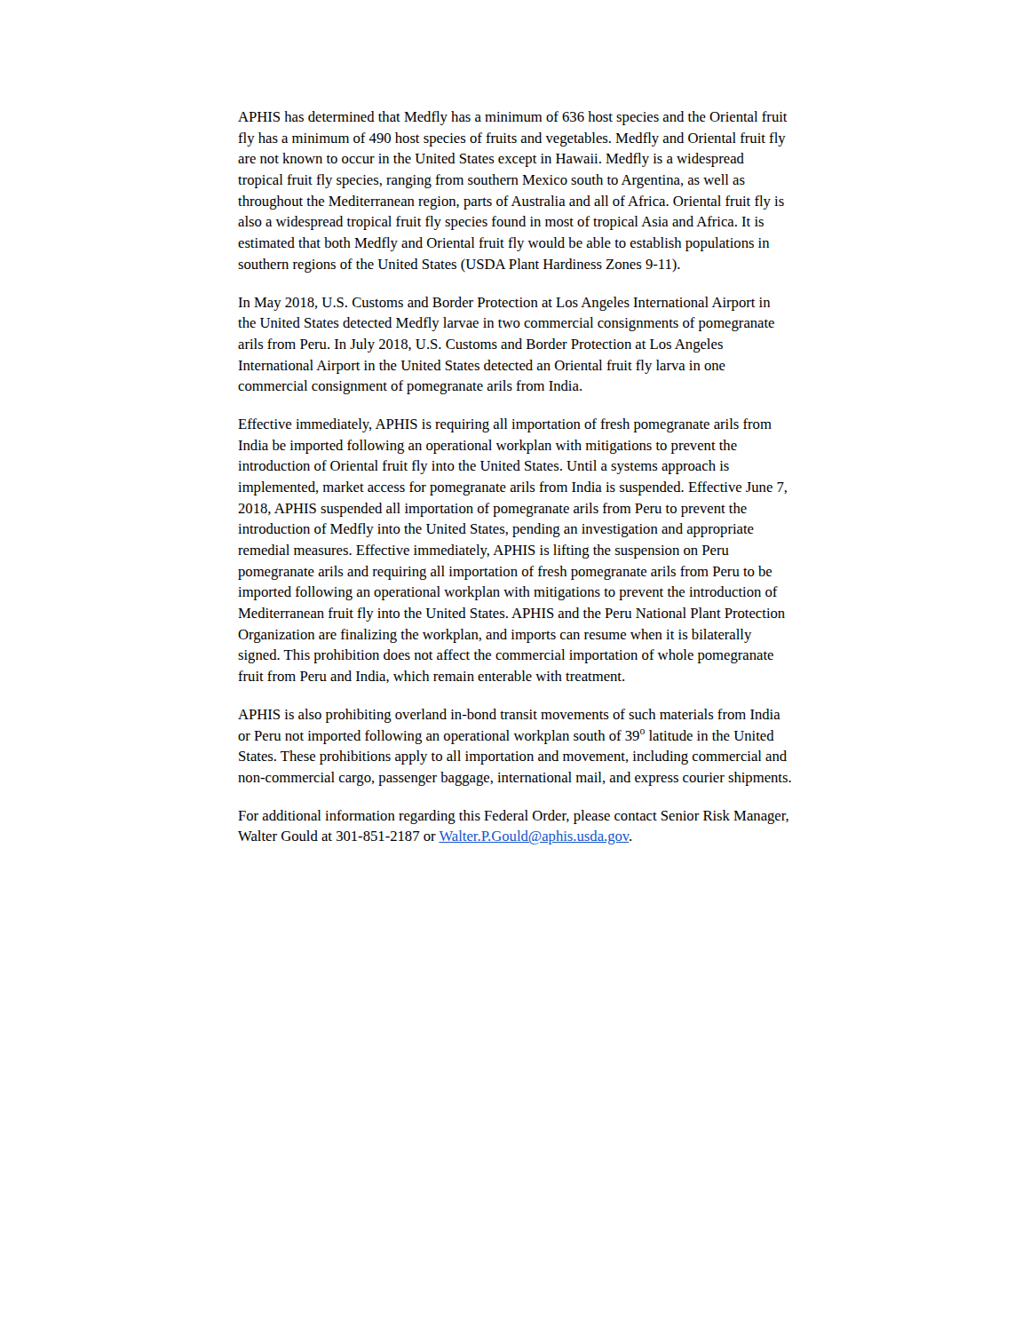APHIS has determined that Medfly has a minimum of 636 host species and the Oriental fruit fly has a minimum of 490 host species of fruits and vegetables. Medfly and Oriental fruit fly are not known to occur in the United States except in Hawaii. Medfly is a widespread tropical fruit fly species, ranging from southern Mexico south to Argentina, as well as throughout the Mediterranean region, parts of Australia and all of Africa. Oriental fruit fly is also a widespread tropical fruit fly species found in most of tropical Asia and Africa. It is estimated that both Medfly and Oriental fruit fly would be able to establish populations in southern regions of the United States (USDA Plant Hardiness Zones 9-11).
In May 2018, U.S. Customs and Border Protection at Los Angeles International Airport in the United States detected Medfly larvae in two commercial consignments of pomegranate arils from Peru. In July 2018, U.S. Customs and Border Protection at Los Angeles International Airport in the United States detected an Oriental fruit fly larva in one commercial consignment of pomegranate arils from India.
Effective immediately, APHIS is requiring all importation of fresh pomegranate arils from India be imported following an operational workplan with mitigations to prevent the introduction of Oriental fruit fly into the United States. Until a systems approach is implemented, market access for pomegranate arils from India is suspended. Effective June 7, 2018, APHIS suspended all importation of pomegranate arils from Peru to prevent the introduction of Medfly into the United States, pending an investigation and appropriate remedial measures. Effective immediately, APHIS is lifting the suspension on Peru pomegranate arils and requiring all importation of fresh pomegranate arils from Peru to be imported following an operational workplan with mitigations to prevent the introduction of Mediterranean fruit fly into the United States. APHIS and the Peru National Plant Protection Organization are finalizing the workplan, and imports can resume when it is bilaterally signed. This prohibition does not affect the commercial importation of whole pomegranate fruit from Peru and India, which remain enterable with treatment.
APHIS is also prohibiting overland in-bond transit movements of such materials from India or Peru not imported following an operational workplan south of 39o latitude in the United States. These prohibitions apply to all importation and movement, including commercial and non-commercial cargo, passenger baggage, international mail, and express courier shipments.
For additional information regarding this Federal Order, please contact Senior Risk Manager, Walter Gould at 301-851-2187 or Walter.P.Gould@aphis.usda.gov.